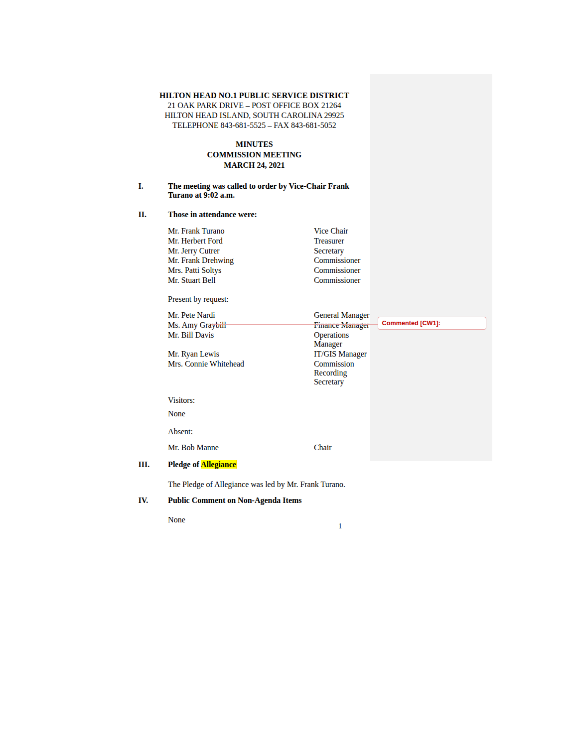HILTON HEAD NO.1 PUBLIC SERVICE DISTRICT
21 OAK PARK DRIVE – POST OFFICE BOX 21264
HILTON HEAD ISLAND, SOUTH CAROLINA 29925
TELEPHONE 843-681-5525 – FAX 843-681-5052
MINUTES
COMMISSION MEETING
MARCH 24, 2021
I.
The meeting was called to order by Vice-Chair Frank Turano at 9:02 a.m.
II.
Those in attendance were:
| Mr. Frank Turano | Vice Chair |
| Mr. Herbert Ford | Treasurer |
| Mr. Jerry Cutrer | Secretary |
| Mr. Frank Drehwing | Commissioner |
| Mrs. Patti Soltys | Commissioner |
| Mr. Stuart Bell | Commissioner |
Present by request:
| Mr. Pete Nardi | General Manager |
| Ms. Amy Graybill | Finance Manager |
| Mr. Bill Davis | Operations Manager |
| Mr. Ryan Lewis | IT/GIS Manager |
| Mrs. Connie Whitehead | Commission Recording Secretary |
Visitors:
None
Absent:
| Mr. Bob Manne | Chair |
III.
Pledge of Allegiance
The Pledge of Allegiance was led by Mr. Frank Turano.
IV.
Public Comment on Non-Agenda Items
None
Commented [CW1]:
1